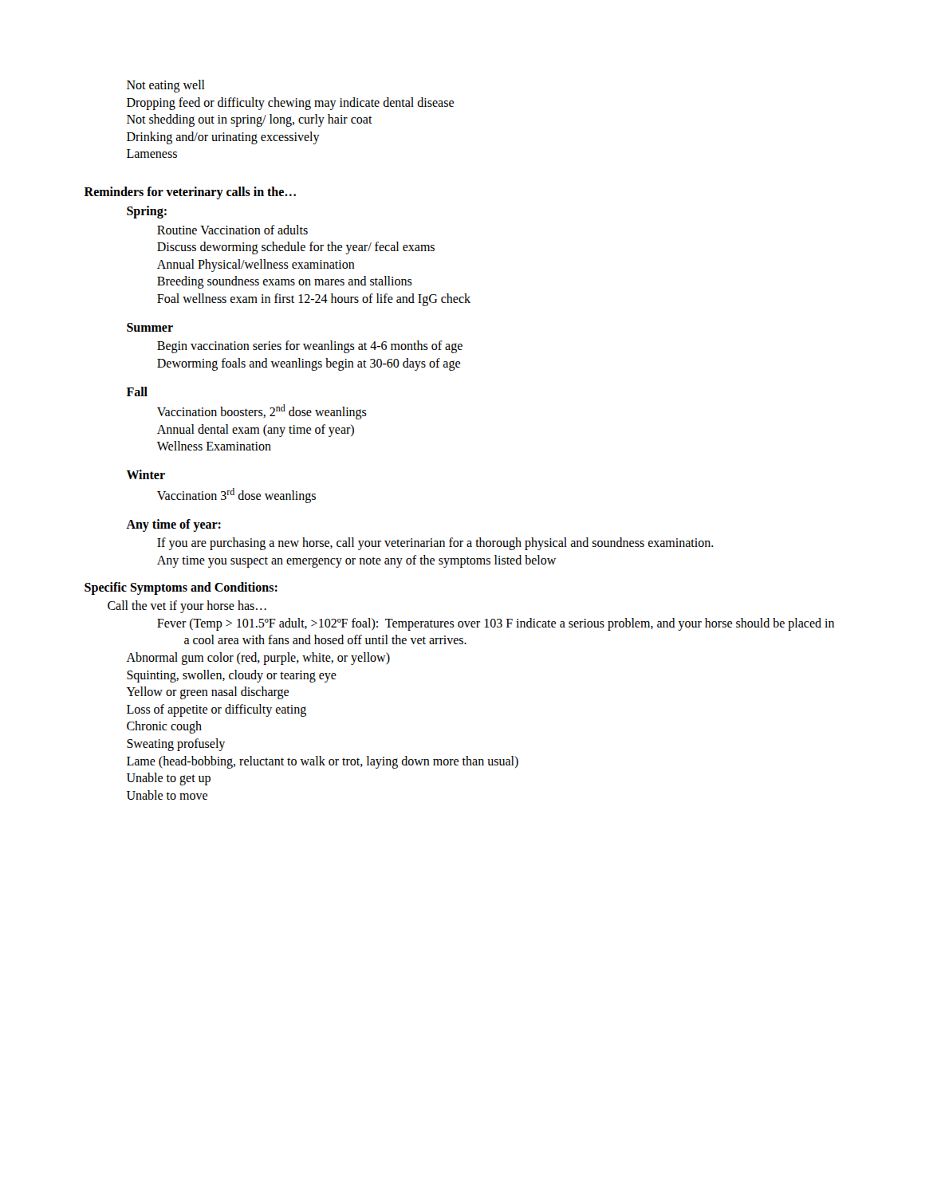Not eating well
Dropping feed or difficulty chewing may indicate dental disease
Not shedding out in spring/ long, curly hair coat
Drinking and/or urinating excessively
Lameness
Reminders for veterinary calls in the…
Spring:
Routine Vaccination of adults
Discuss deworming schedule for the year/ fecal exams
Annual Physical/wellness examination
Breeding soundness exams on mares and stallions
Foal wellness exam in first 12-24 hours of life and IgG check
Summer
Begin vaccination series for weanlings at 4-6 months of age
Deworming foals and weanlings begin at 30-60 days of age
Fall
Vaccination boosters, 2nd dose weanlings
Annual dental exam (any time of year)
Wellness Examination
Winter
Vaccination 3rd dose weanlings
Any time of year:
If you are purchasing a new horse, call your veterinarian for a thorough physical and soundness examination.
Any time you suspect an emergency or note any of the symptoms listed below
Specific Symptoms and Conditions:
Call the vet if your horse has…
Fever (Temp > 101.5ºF adult, >102ºF foal): Temperatures over 103 F indicate a serious problem, and your horse should be placed in a cool area with fans and hosed off until the vet arrives.
Abnormal gum color (red, purple, white, or yellow)
Squinting, swollen, cloudy or tearing eye
Yellow or green nasal discharge
Loss of appetite or difficulty eating
Chronic cough
Sweating profusely
Lame (head-bobbing, reluctant to walk or trot, laying down more than usual)
Unable to get up
Unable to move